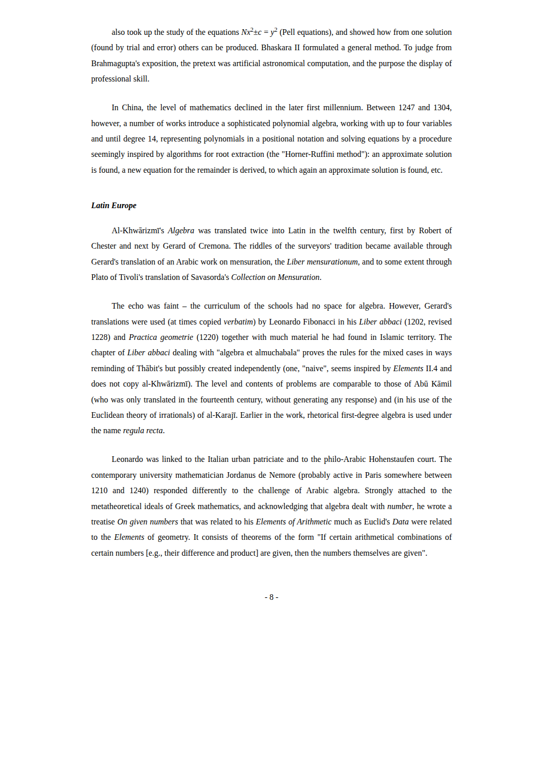also took up the study of the equations Nx2±c = y2 (Pell equations), and showed how from one solution (found by trial and error) others can be produced. Bhaskara II formulated a general method. To judge from Brahmagupta's exposition, the pretext was artificial astronomical computation, and the purpose the display of professional skill.
In China, the level of mathematics declined in the later first millennium. Between 1247 and 1304, however, a number of works introduce a sophisticated polynomial algebra, working with up to four variables and until degree 14, representing polynomials in a positional notation and solving equations by a procedure seemingly inspired by algorithms for root extraction (the "Horner-Ruffini method"): an approximate solution is found, a new equation for the remainder is derived, to which again an approximate solution is found, etc.
Latin Europe
Al-Khwārizmī's Algebra was translated twice into Latin in the twelfth century, first by Robert of Chester and next by Gerard of Cremona. The riddles of the surveyors' tradition became available through Gerard's translation of an Arabic work on mensuration, the Liber mensurationum, and to some extent through Plato of Tivoli's translation of Savasorda's Collection on Mensuration.
The echo was faint – the curriculum of the schools had no space for algebra. However, Gerard's translations were used (at times copied verbatim) by Leonardo Fibonacci in his Liber abbaci (1202, revised 1228) and Practica geometrie (1220) together with much material he had found in Islamic territory. The chapter of Liber abbaci dealing with "algebra et almuchabala" proves the rules for the mixed cases in ways reminding of Thābit's but possibly created independently (one, "naive", seems inspired by Elements II.4 and does not copy al-Khwārizmī). The level and contents of problems are comparable to those of Abū Kāmil (who was only translated in the fourteenth century, without generating any response) and (in his use of the Euclidean theory of irrationals) of al-Karajī. Earlier in the work, rhetorical first-degree algebra is used under the name regula recta.
Leonardo was linked to the Italian urban patriciate and to the philo-Arabic Hohenstaufen court. The contemporary university mathematician Jordanus de Nemore (probably active in Paris somewhere between 1210 and 1240) responded differently to the challenge of Arabic algebra. Strongly attached to the metatheoretical ideals of Greek mathematics, and acknowledging that algebra dealt with number, he wrote a treatise On given numbers that was related to his Elements of Arithmetic much as Euclid's Data were related to the Elements of geometry. It consists of theorems of the form "If certain arithmetical combinations of certain numbers [e.g., their difference and product] are given, then the numbers themselves are given".
- 8 -